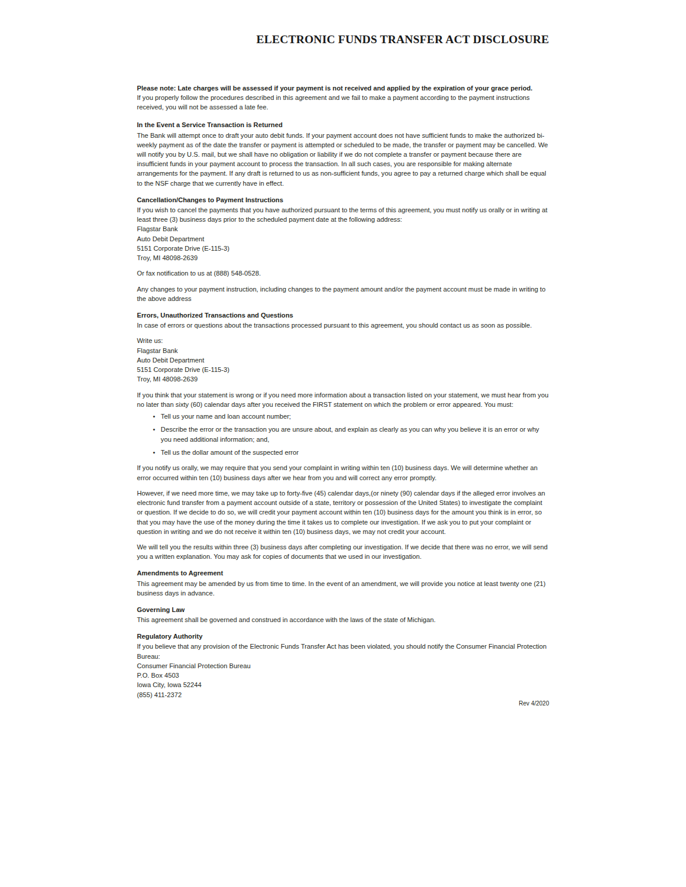ELECTRONIC FUNDS TRANSFER ACT DISCLOSURE
Please note: Late charges will be assessed if your payment is not received and applied by the expiration of your grace period.
If you properly follow the procedures described in this agreement and we fail to make a payment according to the payment instructions received, you will not be assessed a late fee.
In the Event a Service Transaction is Returned
The Bank will attempt once to draft your auto debit funds. If your payment account does not have sufficient funds to make the authorized bi-weekly payment as of the date the transfer or payment is attempted or scheduled to be made, the transfer or payment may be cancelled. We will notify you by U.S. mail, but we shall have no obligation or liability if we do not complete a transfer or payment because there are insufficient funds in your payment account to process the transaction. In all such cases, you are responsible for making alternate arrangements for the payment. If any draft is returned to us as non-sufficient funds, you agree to pay a returned charge which shall be equal to the NSF charge that we currently have in effect.
Cancellation/Changes to Payment Instructions
If you wish to cancel the payments that you have authorized pursuant to the terms of this agreement, you must notify us orally or in writing at least three (3) business days prior to the scheduled payment date at the following address:
Flagstar Bank
Auto Debit Department
5151 Corporate Drive (E-115-3)
Troy, MI 48098-2639
Or fax notification to us at (888) 548-0528.
Any changes to your payment instruction, including changes to the payment amount and/or the payment account must be made in writing to the above address
Errors, Unauthorized Transactions and Questions
In case of errors or questions about the transactions processed pursuant to this agreement, you should contact us as soon as possible.
Write us:
Flagstar Bank
Auto Debit Department
5151 Corporate Drive (E-115-3)
Troy, MI 48098-2639
If you think that your statement is wrong or if you need more information about a transaction listed on your statement, we must hear from you no later than sixty (60) calendar days after you received the FIRST statement on which the problem or error appeared. You must:
Tell us your name and loan account number;
Describe the error or the transaction you are unsure about, and explain as clearly as you can why you believe it is an error or why you need additional information; and,
Tell us the dollar amount of the suspected error
If you notify us orally, we may require that you send your complaint in writing within ten (10) business days. We will determine whether an error occurred within ten (10) business days after we hear from you and will correct any error promptly.
However, if we need more time, we may take up to forty-five (45) calendar days,(or ninety (90) calendar days if the alleged error involves an electronic fund transfer from a payment account outside of a state, territory or possession of the United States) to investigate the complaint or question. If we decide to do so, we will credit your payment account within ten (10) business days for the amount you think is in error, so that you may have the use of the money during the time it takes us to complete our investigation. If we ask you to put your complaint or question in writing and we do not receive it within ten (10) business days, we may not credit your account.
We will tell you the results within three (3) business days after completing our investigation. If we decide that there was no error, we will send you a written explanation. You may ask for copies of documents that we used in our investigation.
Amendments to Agreement
This agreement may be amended by us from time to time. In the event of an amendment, we will provide you notice at least twenty one (21) business days in advance.
Governing Law
This agreement shall be governed and construed in accordance with the laws of the state of Michigan.
Regulatory Authority
If you believe that any provision of the Electronic Funds Transfer Act has been violated, you should notify the Consumer Financial Protection Bureau:
Consumer Financial Protection Bureau
P.O. Box 4503
Iowa City, Iowa 52244
(855) 411-2372
Rev 4/2020